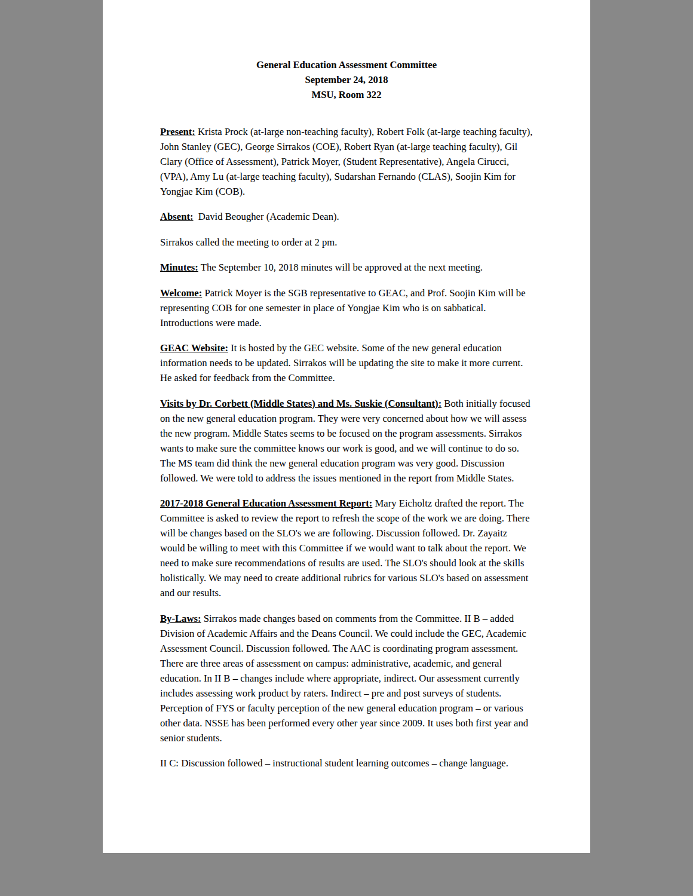General Education Assessment Committee September 24, 2018 MSU, Room 322
Present: Krista Prock (at-large non-teaching faculty), Robert Folk (at-large teaching faculty), John Stanley (GEC), George Sirrakos (COE), Robert Ryan (at-large teaching faculty), Gil Clary (Office of Assessment), Patrick Moyer, (Student Representative), Angela Cirucci, (VPA), Amy Lu (at-large teaching faculty), Sudarshan Fernando (CLAS), Soojin Kim for Yongjae Kim (COB).
Absent: David Beougher (Academic Dean).
Sirrakos called the meeting to order at 2 pm.
Minutes: The September 10, 2018 minutes will be approved at the next meeting.
Welcome: Patrick Moyer is the SGB representative to GEAC, and Prof. Soojin Kim will be representing COB for one semester in place of Yongjae Kim who is on sabbatical. Introductions were made.
GEAC Website: It is hosted by the GEC website. Some of the new general education information needs to be updated. Sirrakos will be updating the site to make it more current. He asked for feedback from the Committee.
Visits by Dr. Corbett (Middle States) and Ms. Suskie (Consultant): Both initially focused on the new general education program. They were very concerned about how we will assess the new program. Middle States seems to be focused on the program assessments. Sirrakos wants to make sure the committee knows our work is good, and we will continue to do so. The MS team did think the new general education program was very good. Discussion followed. We were told to address the issues mentioned in the report from Middle States.
2017-2018 General Education Assessment Report: Mary Eicholtz drafted the report. The Committee is asked to review the report to refresh the scope of the work we are doing. There will be changes based on the SLO's we are following. Discussion followed. Dr. Zayaitz would be willing to meet with this Committee if we would want to talk about the report. We need to make sure recommendations of results are used. The SLO's should look at the skills holistically. We may need to create additional rubrics for various SLO's based on assessment and our results.
By-Laws: Sirrakos made changes based on comments from the Committee. II B – added Division of Academic Affairs and the Deans Council. We could include the GEC, Academic Assessment Council. Discussion followed. The AAC is coordinating program assessment. There are three areas of assessment on campus: administrative, academic, and general education. In II B – changes include where appropriate, indirect. Our assessment currently includes assessing work product by raters. Indirect – pre and post surveys of students. Perception of FYS or faculty perception of the new general education program – or various other data. NSSE has been performed every other year since 2009. It uses both first year and senior students.
II C: Discussion followed – instructional student learning outcomes – change language.